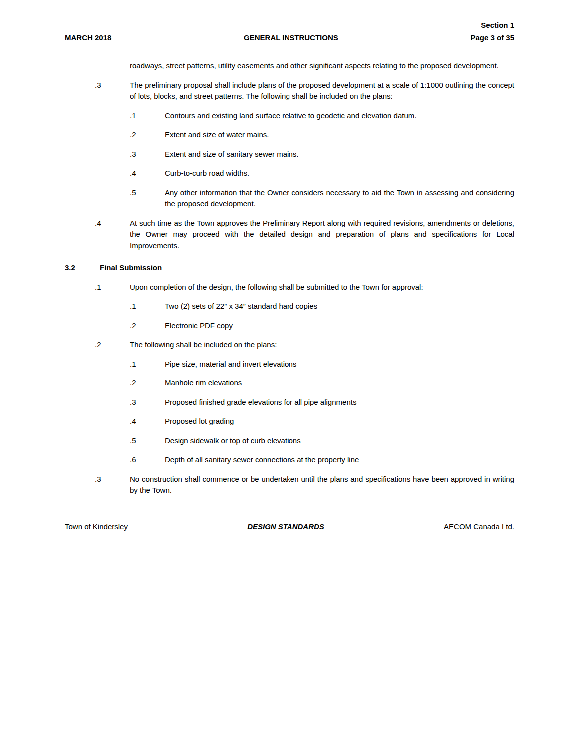Section 1
MARCH 2018 GENERAL INSTRUCTIONS Page 3 of 35
roadways, street patterns, utility easements and other significant aspects relating to the proposed development.
.3
The preliminary proposal shall include plans of the proposed development at a scale of 1:1000 outlining the concept of lots, blocks, and street patterns. The following shall be included on the plans:
.1
Contours and existing land surface relative to geodetic and elevation datum.
.2
Extent and size of water mains.
.3
Extent and size of sanitary sewer mains.
.4
Curb-to-curb road widths.
.5
Any other information that the Owner considers necessary to aid the Town in assessing and considering the proposed development.
.4
At such time as the Town approves the Preliminary Report along with required revisions, amendments or deletions, the Owner may proceed with the detailed design and preparation of plans and specifications for Local Improvements.
3.2 Final Submission
.1
Upon completion of the design, the following shall be submitted to the Town for approval:
.1
Two (2) sets of 22” x 34” standard hard copies
.2
Electronic PDF copy
.2
The following shall be included on the plans:
.1
Pipe size, material and invert elevations
.2
Manhole rim elevations
.3
Proposed finished grade elevations for all pipe alignments
.4
Proposed lot grading
.5
Design sidewalk or top of curb elevations
.6
Depth of all sanitary sewer connections at the property line
.3
No construction shall commence or be undertaken until the plans and specifications have been approved in writing by the Town.
Town of Kindersley DESIGN STANDARDS AECOM Canada Ltd.